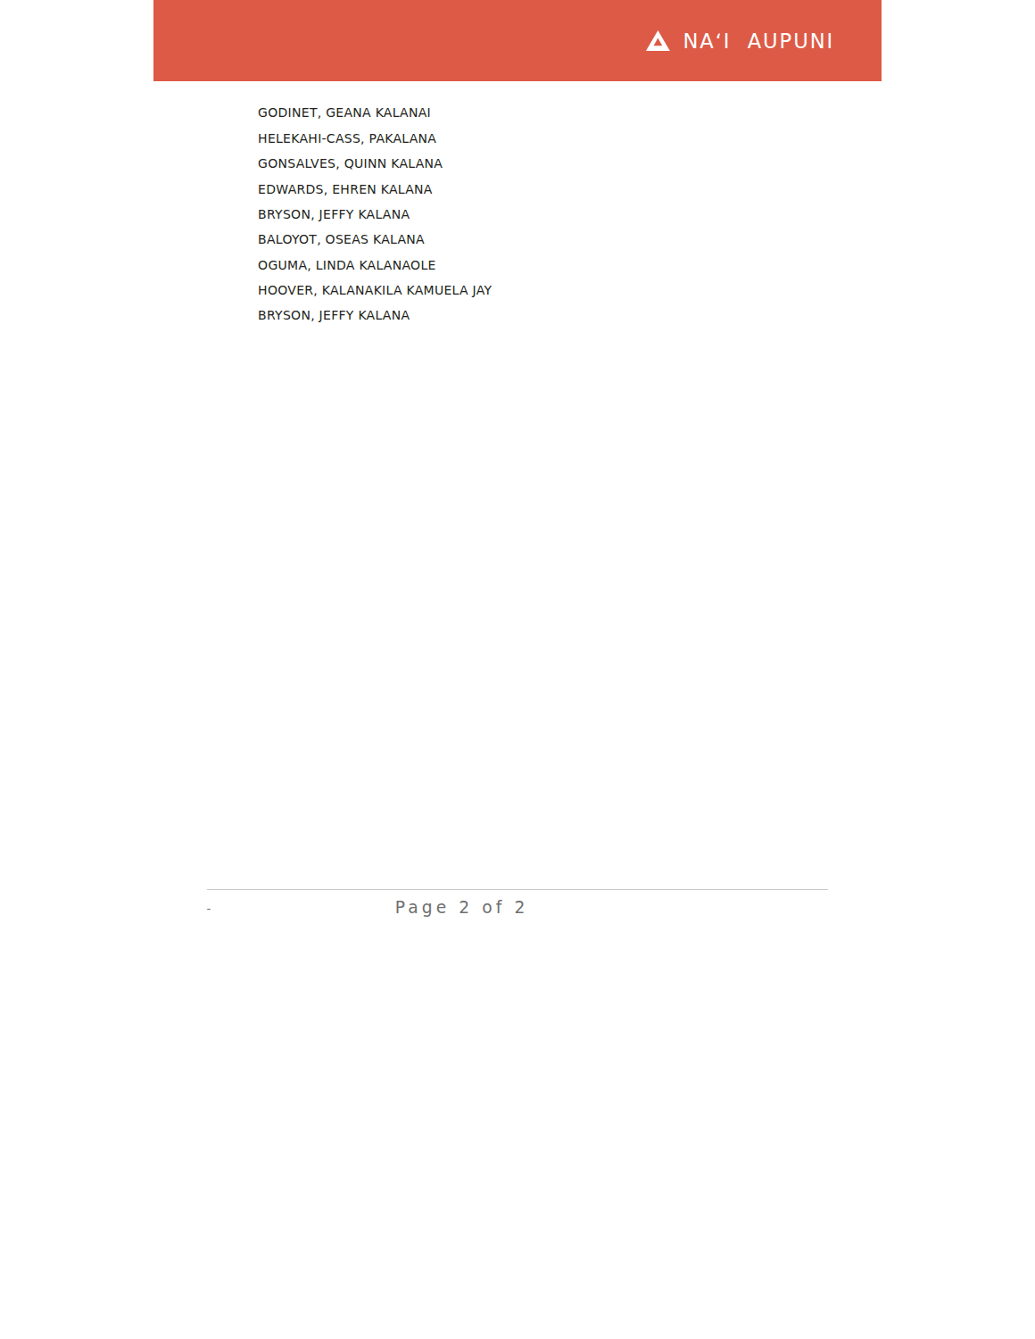NAʻI AUPUNI
GODINET, GEANA KALANAI
HELEKAHI-CASS, PAKALANA
GONSALVES, QUINN KALANA
EDWARDS, EHREN KALANA
BRYSON, JEFFY KALANA
BALOYOT, OSEAS KALANA
OGUMA, LINDA KALANAOLE
HOOVER, KALANAKILA KAMUELA JAY
BRYSON, JEFFY KALANA
- Page 2 of 2